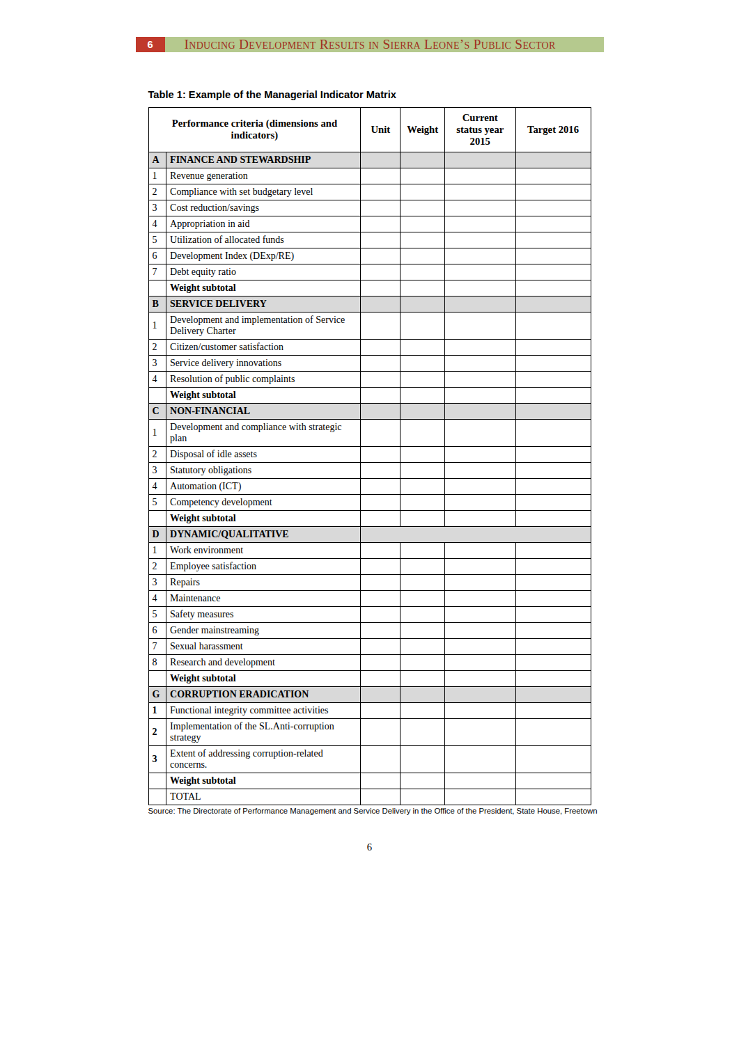6
Inducing Development Results in Sierra Leone’s Public Sector
Table 1: Example of the Managerial Indicator Matrix
| Performance criteria (dimensions and indicators) | Unit | Weight | Current status year 2015 | Target 2016 |
| --- | --- | --- | --- | --- |
| A | FINANCE AND STEWARDSHIP | | | | |
| 1 | Revenue generation | | | | |
| 2 | Compliance with set budgetary level | | | | |
| 3 | Cost reduction/savings | | | | |
| 4 | Appropriation in aid | | | | |
| 5 | Utilization of allocated funds | | | | |
| 6 | Development Index (DExp/RE) | | | | |
| 7 | Debt equity ratio | | | | |
| | Weight subtotal | | | | |
| B | SERVICE DELIVERY | | | | |
| 1 | Development and implementation of Service Delivery Charter | | | | |
| 2 | Citizen/customer satisfaction | | | | |
| 3 | Service delivery innovations | | | | |
| 4 | Resolution of public complaints | | | | |
| | Weight subtotal | | | | |
| C | NON-FINANCIAL | | | | |
| 1 | Development and compliance with strategic plan | | | | |
| 2 | Disposal of idle assets | | | | |
| 3 | Statutory obligations | | | | |
| 4 | Automation (ICT) | | | | |
| 5 | Competency development | | | | |
| | Weight subtotal | | | | |
| D | DYNAMIC/QUALITATIVE | |
| 1 | Work environment | | | | |
| 2 | Employee satisfaction | | | | |
| 3 | Repairs | | | | |
| 4 | Maintenance | | | | |
| 5 | Safety measures | | | | |
| 6 | Gender mainstreaming | | | | |
| 7 | Sexual harassment | | | | |
| 8 | Research and development | | | | |
| | Weight subtotal | | | | |
| G | CORRUPTION ERADICATION | | | | |
| 1 | Functional integrity committee activities | | | | |
| 2 | Implementation of the SL.Anti-corruption strategy | | | | |
| 3 | Extent of addressing corruption-related concerns. | | | | |
| | Weight subtotal | | | | |
| | TOTAL | | | | |
Source: The Directorate of Performance Management and Service Delivery in the Office of the President, State House, Freetown
6